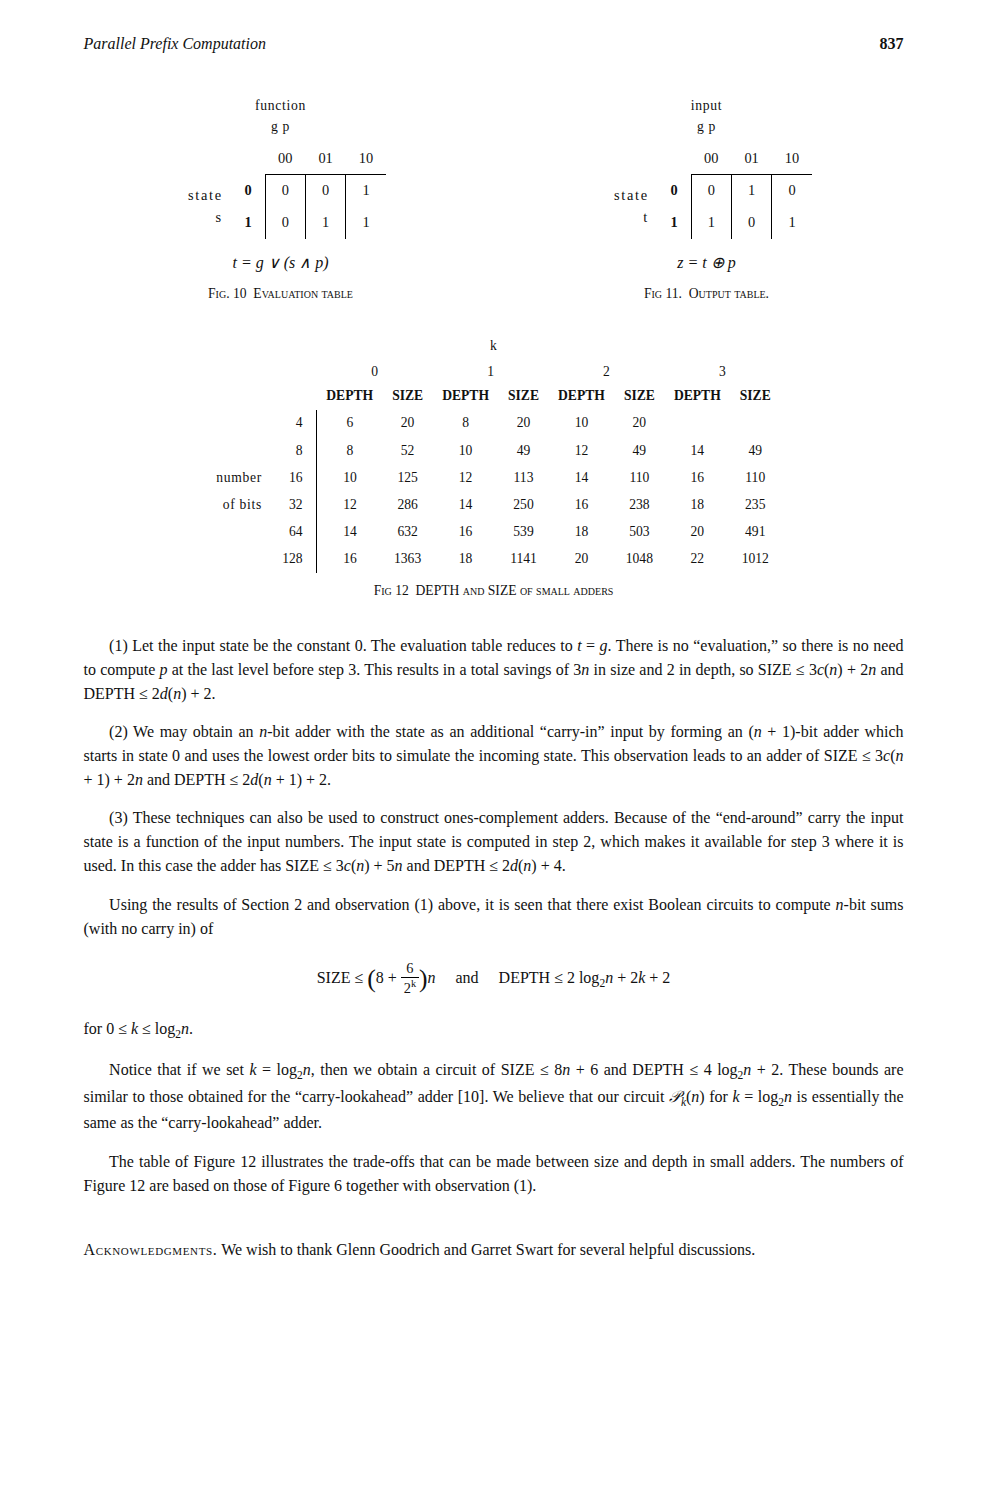Parallel Prefix Computation 837
function g p
| | | 00 | 01 | 10 |
| --- | --- | --- | --- | --- |
| state s | 0 | 0 | 0 | 1 |
| 1 | 0 | 1 | 1 |
t = g ∨ (s ∧ p)
Fig. 10 Evaluation table
input g p
| | | 00 | 01 | 10 |
| --- | --- | --- | --- | --- |
| state t | 0 | 0 | 1 | 0 |
| 1 | 1 | 0 | 1 |
z = t ⊕ p
Fig 11. Output table.
k
| | | 0 | 1 | 2 | 3 |
| --- | --- | --- | --- | --- | --- |
| | | DEPTH | SIZE | DEPTH | SIZE | DEPTH | SIZE | DEPTH | SIZE |
| | 4 | 6 | 20 | 8 | 20 | 10 | 20 | | |
| | 8 | 8 | 52 | 10 | 49 | 12 | 49 | 14 | 49 |
| number | 16 | 10 | 125 | 12 | 113 | 14 | 110 | 16 | 110 |
| of bits | 32 | 12 | 286 | 14 | 250 | 16 | 238 | 18 | 235 |
| | 64 | 14 | 632 | 16 | 539 | 18 | 503 | 20 | 491 |
| | 128 | 16 | 1363 | 18 | 1141 | 20 | 1048 | 22 | 1012 |
Fig 12 DEPTH and SIZE of small adders
(1) Let the input state be the constant 0. The evaluation table reduces to t = g. There is no “evaluation,” so there is no need to compute p at the last level before step 3. This results in a total savings of 3n in size and 2 in depth, so SIZE ≤ 3c(n) + 2n and DEPTH ≤ 2d(n) + 2.
(2) We may obtain an n-bit adder with the state as an additional “carry-in” input by forming an (n + 1)-bit adder which starts in state 0 and uses the lowest order bits to simulate the incoming state. This observation leads to an adder of SIZE ≤ 3c(n + 1) + 2n and DEPTH ≤ 2d(n + 1) + 2.
(3) These techniques can also be used to construct ones-complement adders. Because of the “end-around” carry the input state is a function of the input numbers. The input state is computed in step 2, which makes it available for step 3 where it is used. In this case the adder has SIZE ≤ 3c(n) + 5n and DEPTH ≤ 2d(n) + 4.
Using the results of Section 2 and observation (1) above, it is seen that there exist Boolean circuits to compute n-bit sums (with no carry in) of
SIZE ≤ (8 + 62k) n and DEPTH ≤ 2 log2n + 2k + 2
for 0 ≤ k ≤ log2n.
Notice that if we set k = log2n, then we obtain a circuit of SIZE ≤ 8n + 6 and DEPTH ≤ 4 log2n + 2. These bounds are similar to those obtained for the “carry-lookahead” adder [10]. We believe that our circuit 𝒫k(n) for k = log2n is essentially the same as the “carry-lookahead” adder.
The table of Figure 12 illustrates the trade-offs that can be made between size and depth in small adders. The numbers of Figure 12 are based on those of Figure 6 together with observation (1).
Acknowledgments. We wish to thank Glenn Goodrich and Garret Swart for several helpful discussions.